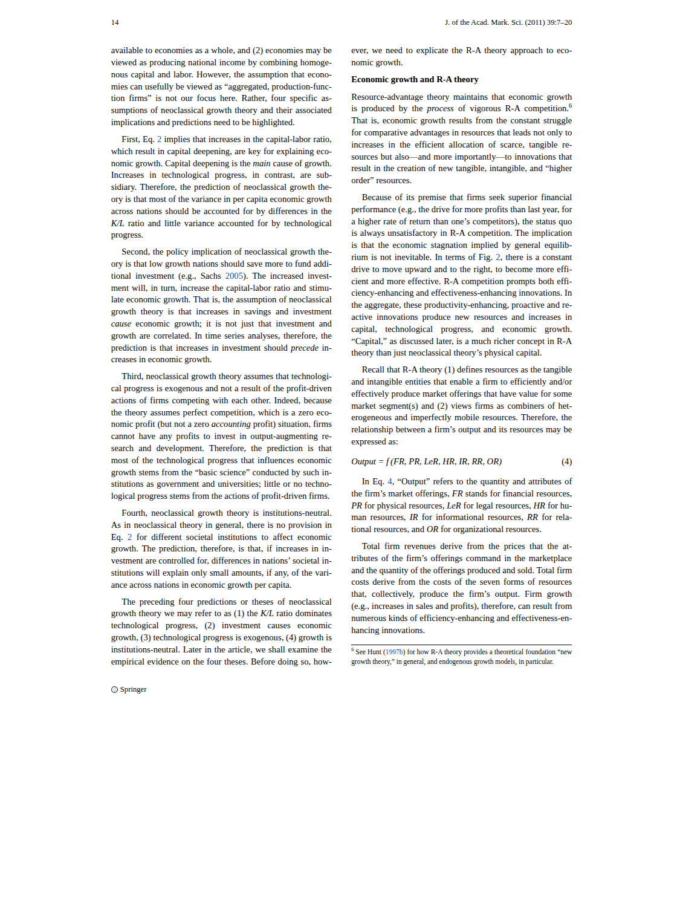14 J. of the Acad. Mark. Sci. (2011) 39:7–20
available to economies as a whole, and (2) economies may be viewed as producing national income by combining homogenous capital and labor. However, the assumption that economies can usefully be viewed as “aggregated, production-function firms” is not our focus here. Rather, four specific assumptions of neoclassical growth theory and their associated implications and predictions need to be highlighted.
First, Eq. 2 implies that increases in the capital-labor ratio, which result in capital deepening, are key for explaining economic growth. Capital deepening is the main cause of growth. Increases in technological progress, in contrast, are subsidiary. Therefore, the prediction of neoclassical growth theory is that most of the variance in per capita economic growth across nations should be accounted for by differences in the K/L ratio and little variance accounted for by technological progress.
Second, the policy implication of neoclassical growth theory is that low growth nations should save more to fund additional investment (e.g., Sachs 2005). The increased investment will, in turn, increase the capital-labor ratio and stimulate economic growth. That is, the assumption of neoclassical growth theory is that increases in savings and investment cause economic growth; it is not just that investment and growth are correlated. In time series analyses, therefore, the prediction is that increases in investment should precede increases in economic growth.
Third, neoclassical growth theory assumes that technological progress is exogenous and not a result of the profit-driven actions of firms competing with each other. Indeed, because the theory assumes perfect competition, which is a zero economic profit (but not a zero accounting profit) situation, firms cannot have any profits to invest in output-augmenting research and development. Therefore, the prediction is that most of the technological progress that influences economic growth stems from the “basic science” conducted by such institutions as government and universities; little or no technological progress stems from the actions of profit-driven firms.
Fourth, neoclassical growth theory is institutions-neutral. As in neoclassical theory in general, there is no provision in Eq. 2 for different societal institutions to affect economic growth. The prediction, therefore, is that, if increases in investment are controlled for, differences in nations’ societal institutions will explain only small amounts, if any, of the variance across nations in economic growth per capita.
The preceding four predictions or theses of neoclassical growth theory we may refer to as (1) the K/L ratio dominates technological progress, (2) investment causes economic growth, (3) technological progress is exogenous, (4) growth is institutions-neutral. Later in the article, we shall examine the empirical evidence on the four theses. Before doing so, however, we need to explicate the R-A theory approach to economic growth.
Economic growth and R-A theory
Resource-advantage theory maintains that economic growth is produced by the process of vigorous R-A competition.6 That is, economic growth results from the constant struggle for comparative advantages in resources that leads not only to increases in the efficient allocation of scarce, tangible resources but also—and more importantly—to innovations that result in the creation of new tangible, intangible, and “higher order” resources.
Because of its premise that firms seek superior financial performance (e.g., the drive for more profits than last year, for a higher rate of return than one’s competitors), the status quo is always unsatisfactory in R-A competition. The implication is that the economic stagnation implied by general equilibrium is not inevitable. In terms of Fig. 2, there is a constant drive to move upward and to the right, to become more efficient and more effective. R-A competition prompts both efficiency-enhancing and effectiveness-enhancing innovations. In the aggregate, these productivity-enhancing, proactive and reactive innovations produce new resources and increases in capital, technological progress, and economic growth. “Capital,” as discussed later, is a much richer concept in R-A theory than just neoclassical theory’s physical capital.
Recall that R-A theory (1) defines resources as the tangible and intangible entities that enable a firm to efficiently and/or effectively produce market offerings that have value for some market segment(s) and (2) views firms as combiners of heterogeneous and imperfectly mobile resources. Therefore, the relationship between a firm’s output and its resources may be expressed as:
Output = f (FR, PR, LeR, HR, IR, RR, OR) (4)
In Eq. 4, “Output” refers to the quantity and attributes of the firm’s market offerings, FR stands for financial resources, PR for physical resources, LeR for legal resources, HR for human resources, IR for informational resources, RR for relational resources, and OR for organizational resources.
Total firm revenues derive from the prices that the attributes of the firm’s offerings command in the marketplace and the quantity of the offerings produced and sold. Total firm costs derive from the costs of the seven forms of resources that, collectively, produce the firm’s output. Firm growth (e.g., increases in sales and profits), therefore, can result from numerous kinds of efficiency-enhancing and effectiveness-enhancing innovations.
6 See Hunt (1997b) for how R-A theory provides a theoretical foundation “new growth theory,” in general, and endogenous growth models, in particular.
♢Springer